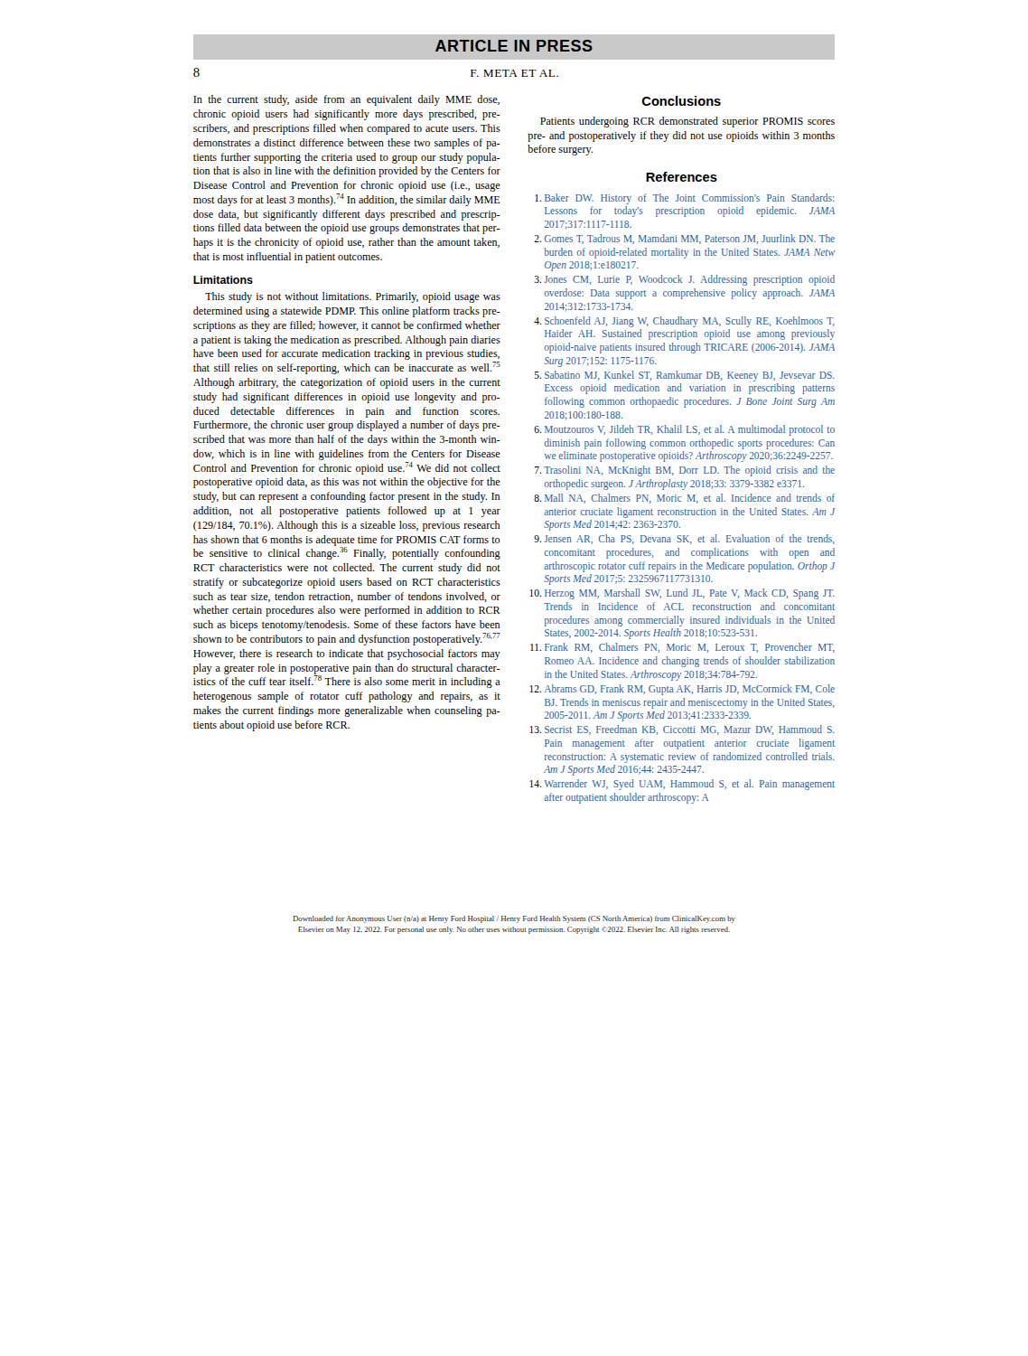ARTICLE IN PRESS
8
F. META ET AL.
In the current study, aside from an equivalent daily MME dose, chronic opioid users had significantly more days prescribed, prescribers, and prescriptions filled when compared to acute users. This demonstrates a distinct difference between these two samples of patients further supporting the criteria used to group our study population that is also in line with the definition provided by the Centers for Disease Control and Prevention for chronic opioid use (i.e., usage most days for at least 3 months).74 In addition, the similar daily MME dose data, but significantly different days prescribed and prescriptions filled data between the opioid use groups demonstrates that perhaps it is the chronicity of opioid use, rather than the amount taken, that is most influential in patient outcomes.
Limitations
This study is not without limitations. Primarily, opioid usage was determined using a statewide PDMP. This online platform tracks prescriptions as they are filled; however, it cannot be confirmed whether a patient is taking the medication as prescribed. Although pain diaries have been used for accurate medication tracking in previous studies, that still relies on self-reporting, which can be inaccurate as well.75 Although arbitrary, the categorization of opioid users in the current study had significant differences in opioid use longevity and produced detectable differences in pain and function scores. Furthermore, the chronic user group displayed a number of days prescribed that was more than half of the days within the 3-month window, which is in line with guidelines from the Centers for Disease Control and Prevention for chronic opioid use.74 We did not collect postoperative opioid data, as this was not within the objective for the study, but can represent a confounding factor present in the study. In addition, not all postoperative patients followed up at 1 year (129/184, 70.1%). Although this is a sizeable loss, previous research has shown that 6 months is adequate time for PROMIS CAT forms to be sensitive to clinical change.36 Finally, potentially confounding RCT characteristics were not collected. The current study did not stratify or subcategorize opioid users based on RCT characteristics such as tear size, tendon retraction, number of tendons involved, or whether certain procedures also were performed in addition to RCR such as biceps tenotomy/tenodesis. Some of these factors have been shown to be contributors to pain and dysfunction postoperatively.76,77 However, there is research to indicate that psychosocial factors may play a greater role in postoperative pain than do structural characteristics of the cuff tear itself.78 There is also some merit in including a heterogenous sample of rotator cuff pathology and repairs, as it makes the current findings more generalizable when counseling patients about opioid use before RCR.
Conclusions
Patients undergoing RCR demonstrated superior PROMIS scores pre- and postoperatively if they did not use opioids within 3 months before surgery.
References
Baker DW. History of The Joint Commission's Pain Standards: Lessons for today's prescription opioid epidemic. JAMA 2017;317:1117-1118.
Gomes T, Tadrous M, Mamdani MM, Paterson JM, Juurlink DN. The burden of opioid-related mortality in the United States. JAMA Netw Open 2018;1:e180217.
Jones CM, Lurie P, Woodcock J. Addressing prescription opioid overdose: Data support a comprehensive policy approach. JAMA 2014;312:1733-1734.
Schoenfeld AJ, Jiang W, Chaudhary MA, Scully RE, Koehlmoos T, Haider AH. Sustained prescription opioid use among previously opioid-naive patients insured through TRICARE (2006-2014). JAMA Surg 2017;152: 1175-1176.
Sabatino MJ, Kunkel ST, Ramkumar DB, Keeney BJ, Jevsevar DS. Excess opioid medication and variation in prescribing patterns following common orthopaedic procedures. J Bone Joint Surg Am 2018;100:180-188.
Moutzouros V, Jildeh TR, Khalil LS, et al. A multimodal protocol to diminish pain following common orthopedic sports procedures: Can we eliminate postoperative opioids? Arthroscopy 2020;36:2249-2257.
Trasolini NA, McKnight BM, Dorr LD. The opioid crisis and the orthopedic surgeon. J Arthroplasty 2018;33: 3379-3382 e3371.
Mall NA, Chalmers PN, Moric M, et al. Incidence and trends of anterior cruciate ligament reconstruction in the United States. Am J Sports Med 2014;42: 2363-2370.
Jensen AR, Cha PS, Devana SK, et al. Evaluation of the trends, concomitant procedures, and complications with open and arthroscopic rotator cuff repairs in the Medicare population. Orthop J Sports Med 2017;5: 2325967117731310.
Herzog MM, Marshall SW, Lund JL, Pate V, Mack CD, Spang JT. Trends in Incidence of ACL reconstruction and concomitant procedures among commercially insured individuals in the United States, 2002-2014. Sports Health 2018;10:523-531.
Frank RM, Chalmers PN, Moric M, Leroux T, Provencher MT, Romeo AA. Incidence and changing trends of shoulder stabilization in the United States. Arthroscopy 2018;34:784-792.
Abrams GD, Frank RM, Gupta AK, Harris JD, McCormick FM, Cole BJ. Trends in meniscus repair and meniscectomy in the United States, 2005-2011. Am J Sports Med 2013;41:2333-2339.
Secrist ES, Freedman KB, Ciccotti MG, Mazur DW, Hammoud S. Pain management after outpatient anterior cruciate ligament reconstruction: A systematic review of randomized controlled trials. Am J Sports Med 2016;44: 2435-2447.
Warrender WJ, Syed UAM, Hammoud S, et al. Pain management after outpatient shoulder arthroscopy: A
Downloaded for Anonymous User (n/a) at Henry Ford Hospital / Henry Ford Health System (CS North America) from ClinicalKey.com by
Elsevier on May 12, 2022. For personal use only. No other uses without permission. Copyright ©2022. Elsevier Inc. All rights reserved.